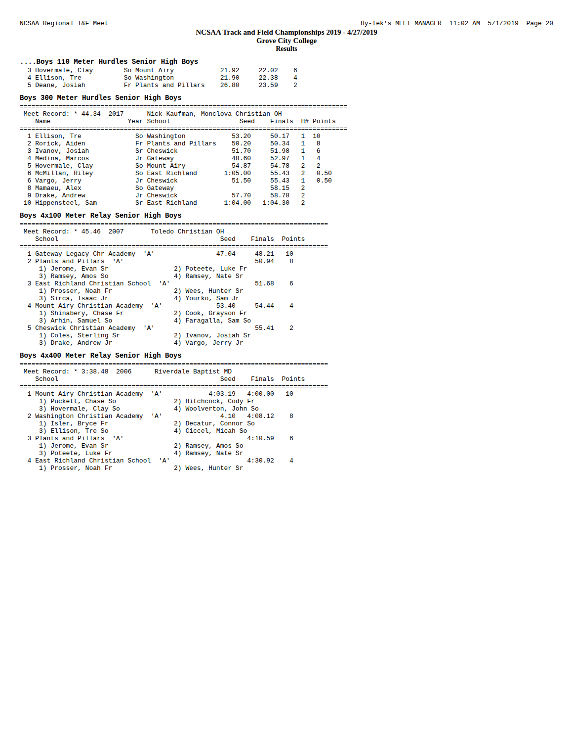NCSAA Regional T&F Meet Hy-Tek's MEET MANAGER 11:02 AM 5/1/2019 Page 20
NCSAA Track and Field Championships 2019 - 4/27/2019
Grove City College
Results
....Boys 110 Meter Hurdles Senior High Boys
  3 Hovermale, Clay        So Mount Airy            21.92     22.02    6
  4 Ellison, Tre           So Washington            21.90     22.38    4
  5 Deane, Josiah          Fr Plants and Pillars    26.80     23.59    2
Boys 300 Meter Hurdles Senior High Boys
=====================================================================================
 Meet Record: * 44.34  2017      Nick Kaufman, Monclova Christian OH
    Name                    Year School                  Seed    Finals  H# Points
=====================================================================================
  1 Ellison, Tre              So Washington            53.20     50.17   1  10
  2 Rorick, Aiden             Fr Plants and Pillars    50.20     50.34   1   8
  3 Ivanov, Josiah            Sr Cheswick              51.70     51.98   1   6
  4 Medina, Marcos            Jr Gateway               48.60     52.97   1   4
  5 Hovermale, Clay           So Mount Airy            54.87     54.78   2   2
  6 McMillan, Riley           So East Richland       1:05.00     55.43   2   0.50
  6 Vargo, Jerry              Jr Cheswick              51.50     55.43   1   0.50
  8 Mamaeu, Alex              So Gateway                         58.15   2
  9 Drake, Andrew             Jr Cheswick              57.70     58.78   2
 10 Hippensteel, Sam          Sr East Richland       1:04.00   1:04.30   2
Boys 4x100 Meter Relay Senior High Boys
================================================================================
 Meet Record: * 45.46  2007       Toledo Christian OH
    School                                          Seed    Finals  Points
================================================================================
  1 Gateway Legacy Chr Academy  'A'                47.04     48.21   10
  2 Plants and Pillars  'A'                                  50.94    8
     1) Jerome, Evan Sr                 2) Poteete, Luke Fr
     3) Ramsey, Amos So                 4) Ramsey, Nate Sr
  3 East Richland Christian School  'A'                      51.68    6
     1) Prosser, Noah Fr                2) Wees, Hunter Sr
     3) Sirca, Isaac Jr                 4) Yourko, Sam Jr
  4 Mount Airy Christian Academy  'A'              53.40     54.44    4
     1) Shinabery, Chase Fr             2) Cook, Grayson Fr
     3) Arhin, Samuel So                4) Faragalla, Sam So
  5 Cheswick Christian Academy  'A'                          55.41    2
     1) Coles, Sterling Sr              2) Ivanov, Josiah Sr
     3) Drake, Andrew Jr                4) Vargo, Jerry Jr
Boys 4x400 Meter Relay Senior High Boys
================================================================================
 Meet Record: * 3:38.48  2006      Riverdale Baptist MD
    School                                          Seed    Finals  Points
================================================================================
  1 Mount Airy Christian Academy  'A'            4:03.19   4:00.00   10
     1) Puckett, Chase So               2) Hitchcock, Cody Fr
     3) Hovermale, Clay So              4) Woolverton, John So
  2 Washington Christian Academy  'A'               4.10   4:08.12    8
     1) Isler, Bryce Fr                 2) Decatur, Connor So
     3) Ellison, Tre So                 4) Ciccel, Micah So
  3 Plants and Pillars  'A'                                4:10.59    6
     1) Jerome, Evan Sr                 2) Ramsey, Amos So
     3) Poteete, Luke Fr                4) Ramsey, Nate Sr
  4 East Richland Christian School  'A'                    4:30.92    4
     1) Prosser, Noah Fr                2) Wees, Hunter Sr